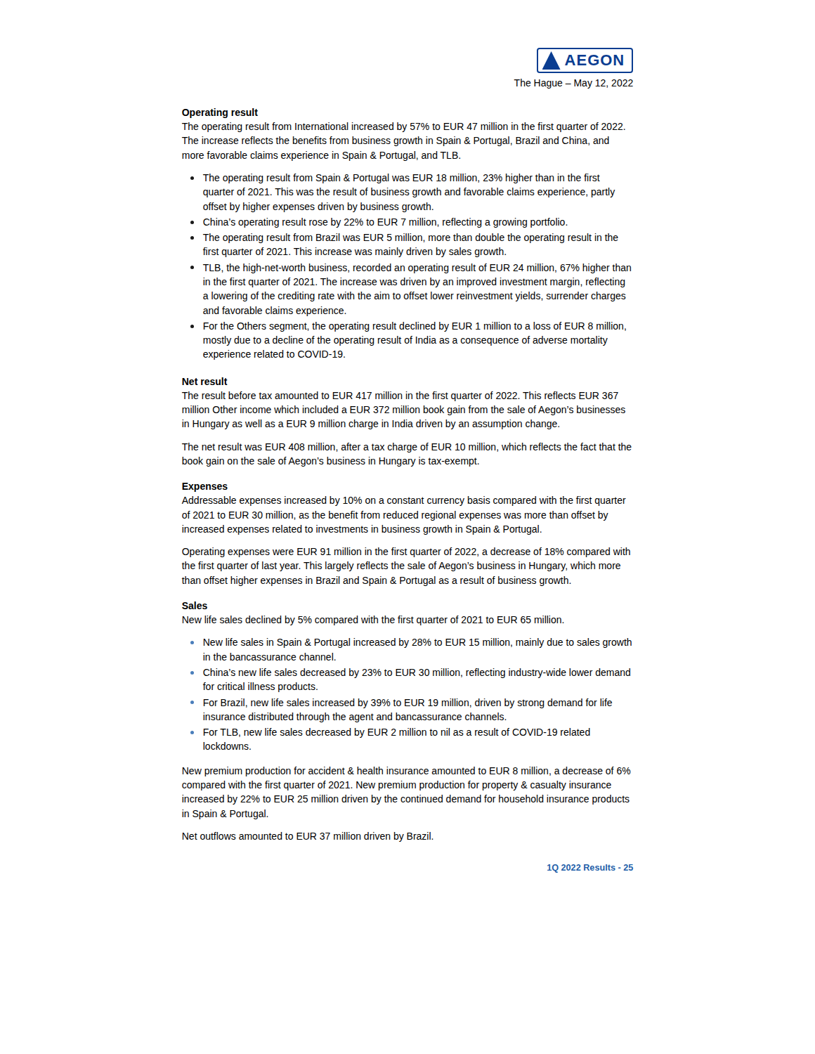AEGON
The Hague – May 12, 2022
Operating result
The operating result from International increased by 57% to EUR 47 million in the first quarter of 2022. The increase reflects the benefits from business growth in Spain & Portugal, Brazil and China, and more favorable claims experience in Spain & Portugal, and TLB.
The operating result from Spain & Portugal was EUR 18 million, 23% higher than in the first quarter of 2021. This was the result of business growth and favorable claims experience, partly offset by higher expenses driven by business growth.
China’s operating result rose by 22% to EUR 7 million, reflecting a growing portfolio.
The operating result from Brazil was EUR 5 million, more than double the operating result in the first quarter of 2021. This increase was mainly driven by sales growth.
TLB, the high-net-worth business, recorded an operating result of EUR 24 million, 67% higher than in the first quarter of 2021. The increase was driven by an improved investment margin, reflecting a lowering of the crediting rate with the aim to offset lower reinvestment yields, surrender charges and favorable claims experience.
For the Others segment, the operating result declined by EUR 1 million to a loss of EUR 8 million, mostly due to a decline of the operating result of India as a consequence of adverse mortality experience related to COVID-19.
Net result
The result before tax amounted to EUR 417 million in the first quarter of 2022. This reflects EUR 367 million Other income which included a EUR 372 million book gain from the sale of Aegon’s businesses in Hungary as well as a EUR 9 million charge in India driven by an assumption change.
The net result was EUR 408 million, after a tax charge of EUR 10 million, which reflects the fact that the book gain on the sale of Aegon’s business in Hungary is tax-exempt.
Expenses
Addressable expenses increased by 10% on a constant currency basis compared with the first quarter of 2021 to EUR 30 million, as the benefit from reduced regional expenses was more than offset by increased expenses related to investments in business growth in Spain & Portugal.
Operating expenses were EUR 91 million in the first quarter of 2022, a decrease of 18% compared with the first quarter of last year. This largely reflects the sale of Aegon’s business in Hungary, which more than offset higher expenses in Brazil and Spain & Portugal as a result of business growth.
Sales
New life sales declined by 5% compared with the first quarter of 2021 to EUR 65 million.
New life sales in Spain & Portugal increased by 28% to EUR 15 million, mainly due to sales growth in the bancassurance channel.
China’s new life sales decreased by 23% to EUR 30 million, reflecting industry-wide lower demand for critical illness products.
For Brazil, new life sales increased by 39% to EUR 19 million, driven by strong demand for life insurance distributed through the agent and bancassurance channels.
For TLB, new life sales decreased by EUR 2 million to nil as a result of COVID-19 related lockdowns.
New premium production for accident & health insurance amounted to EUR 8 million, a decrease of 6% compared with the first quarter of 2021. New premium production for property & casualty insurance increased by 22% to EUR 25 million driven by the continued demand for household insurance products in Spain & Portugal.
Net outflows amounted to EUR 37 million driven by Brazil.
1Q 2022 Results - 25